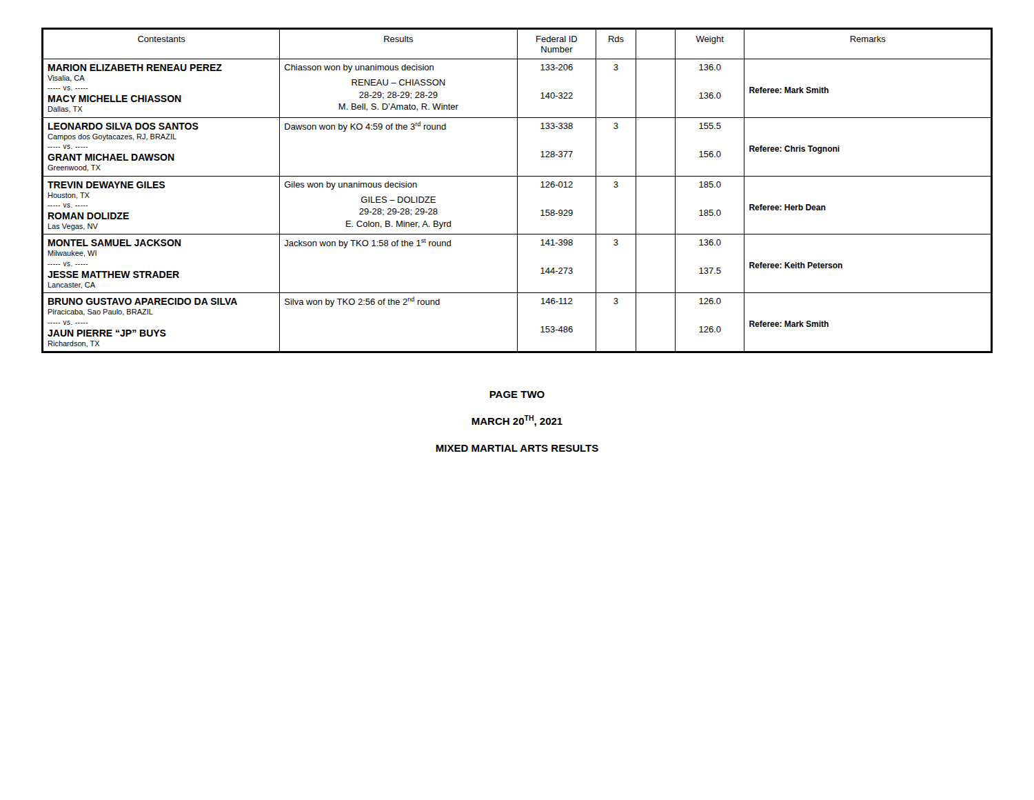| Contestants | Results | Federal ID Number | Rds | | Weight | Remarks |
| --- | --- | --- | --- | --- | --- | --- |
| MARION ELIZABETH RENEAU PEREZ Visalia, CA ----- vs. ----- MACY MICHELLE CHIASSON Dallas, TX | Chiasson won by unanimous decision RENEAU – CHIASSON 28-29; 28-29; 28-29 M. Bell, S. D’Amato, R. Winter | 133-206 140-322 | 3 | | 136.0 136.0 | Referee: Mark Smith |
| LEONARDO SILVA DOS SANTOS Campos dos Goytacazes, RJ, BRAZIL ----- vs. ----- GRANT MICHAEL DAWSON Greenwood, TX | Dawson won by KO 4:59 of the 3 rd round | 133-338 128-377 | 3 | | 155.5 156.0 | Referee: Chris Tognoni |
| TREVIN DEWAYNE GILES Houston, TX ----- vs. ----- ROMAN DOLIDZE Las Vegas, NV | Giles won by unanimous decision GILES – DOLIDZE 29-28; 29-28; 29-28 E. Colon, B. Miner, A. Byrd | 126-012 158-929 | 3 | | 185.0 185.0 | Referee: Herb Dean |
| MONTEL SAMUEL JACKSON Milwaukee, WI ----- vs. ----- JESSE MATTHEW STRADER Lancaster, CA | Jackson won by TKO 1:58 of the 1 st round | 141-398 144-273 | 3 | | 136.0 137.5 | Referee: Keith Peterson |
| BRUNO GUSTAVO APARECIDO DA SILVA Piracicaba, Sao Paulo, BRAZIL ----- vs. ----- JAUN PIERRE “JP” BUYS Richardson, TX | Silva won by TKO 2:56 of the 2 nd round | 146-112 153-486 | 3 | | 126.0 126.0 | Referee: Mark Smith |
PAGE TWO
MARCH 20TH, 2021
MIXED MARTIAL ARTS RESULTS